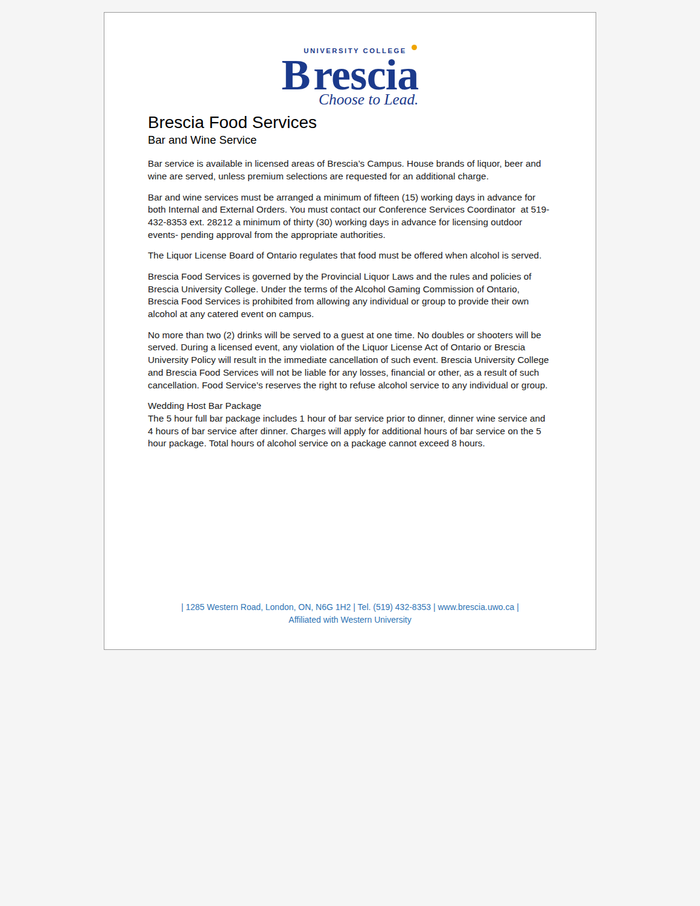UNIVERSITY COLLEGE
B  rescia
Choose to Lead.
Brescia Food Services
Bar and Wine Service
Bar service is available in licensed areas of Brescia’s Campus. House brands of liquor, beer and wine are served, unless premium selections are requested for an additional charge.
Bar and wine services must be arranged a minimum of fifteen (15) working days in advance for both Internal and External Orders. You must contact our Conference Services Coordinator at 519-432-8353 ext. 28212 a minimum of thirty (30) working days in advance for licensing outdoor events- pending approval from the appropriate authorities.
The Liquor License Board of Ontario regulates that food must be offered when alcohol is served.
Brescia Food Services is governed by the Provincial Liquor Laws and the rules and policies of Brescia University College. Under the terms of the Alcohol Gaming Commission of Ontario, Brescia Food Services is prohibited from allowing any individual or group to provide their own alcohol at any catered event on campus.
No more than two (2) drinks will be served to a guest at one time. No doubles or shooters will be served. During a licensed event, any violation of the Liquor License Act of Ontario or Brescia University Policy will result in the immediate cancellation of such event. Brescia University College and Brescia Food Services will not be liable for any losses, financial or other, as a result of such cancellation. Food Service’s reserves the right to refuse alcohol service to any individual or group.
Wedding Host Bar Package
The 5 hour full bar package includes 1 hour of bar service prior to dinner, dinner wine service and 4 hours of bar service after dinner. Charges will apply for additional hours of bar service on the 5 hour package. Total hours of alcohol service on a package cannot exceed 8 hours.
| 1285 Western Road, London, ON, N6G 1H2 | Tel. (519) 432-8353 | www.brescia.uwo.ca |
Affiliated with Western University